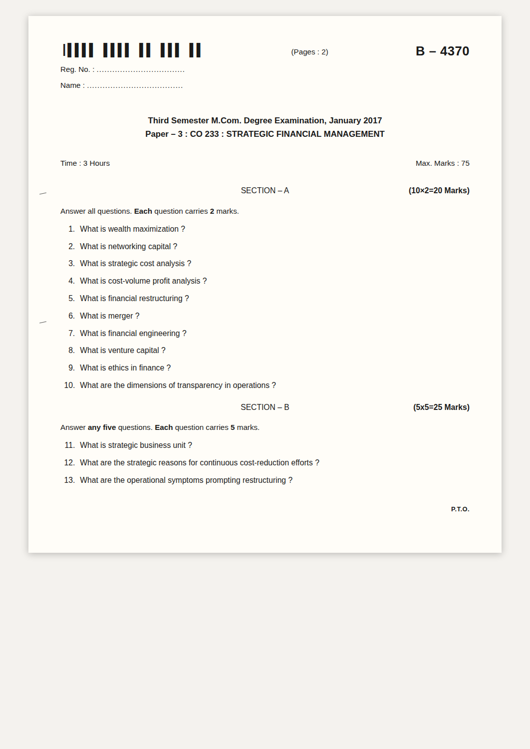|▌▌▌▌ ▌▌▌▌ ▌▌ ▌▌▌ ▌▌
(Pages : 2)
B – 4370
Reg. No. : ..................................
Name : .....................................
Third Semester M.Com. Degree Examination, January 2017
Paper – 3 : CO 233 : STRATEGIC FINANCIAL MANAGEMENT
Time : 3 Hours
Max. Marks : 75
SECTION – A (10×2=20 Marks)
Answer all questions. Each question carries 2 marks.
What is wealth maximization ?
What is networking capital ?
What is strategic cost analysis ?
What is cost-volume profit analysis ?
What is financial restructuring ?
What is merger ?
What is financial engineering ?
What is venture capital ?
What is ethics in finance ?
What are the dimensions of transparency in operations ?
SECTION – B (5x5=25 Marks)
Answer any five questions. Each question carries 5 marks.
What is strategic business unit ?
What are the strategic reasons for continuous cost-reduction efforts ?
What are the operational symptoms prompting restructuring ?
P.T.O.